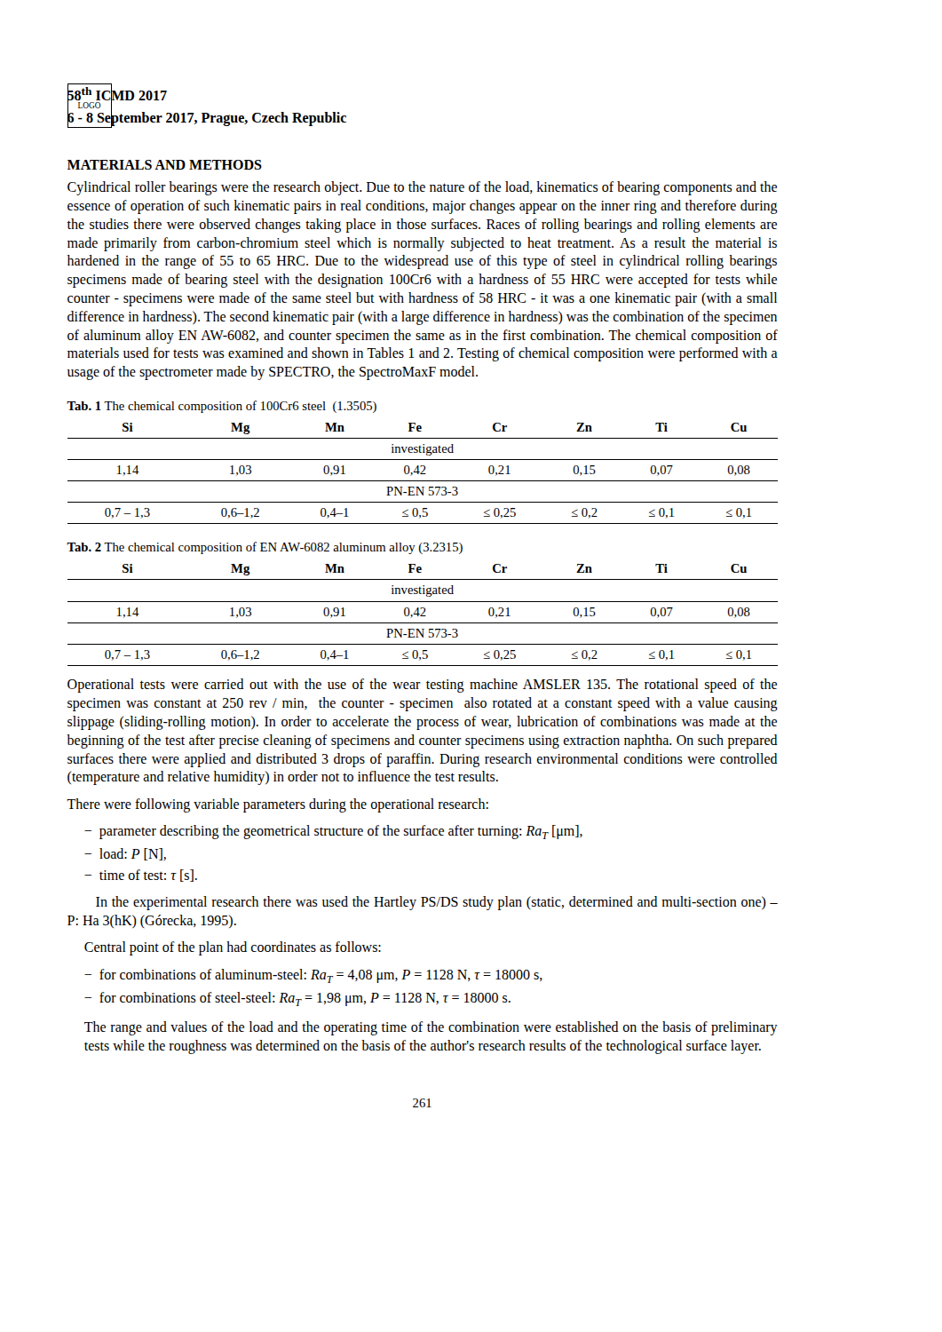LOGO
58th ICMD 2017
6 - 8 September 2017, Prague, Czech Republic
Materials and Methods
Cylindrical roller bearings were the research object. Due to the nature of the load, kinematics of bearing components and the essence of operation of such kinematic pairs in real conditions, major changes appear on the inner ring and therefore during the studies there were observed changes taking place in those surfaces. Races of rolling bearings and rolling elements are made primarily from carbon-chromium steel which is normally subjected to heat treatment. As a result the material is hardened in the range of 55 to 65 HRC. Due to the widespread use of this type of steel in cylindrical rolling bearings specimens made of bearing steel with the designation 100Cr6 with a hardness of 55 HRC were accepted for tests while counter - specimens were made of the same steel but with hardness of 58 HRC - it was a one kinematic pair (with a small difference in hardness). The second kinematic pair (with a large difference in hardness) was the combination of the specimen of aluminum alloy EN AW-6082, and counter specimen the same as in the first combination. The chemical composition of materials used for tests was examined and shown in Tables 1 and 2. Testing of chemical composition were performed with a usage of the spectrometer made by SPECTRO, the SpectroMaxF model.
Tab. 1 The chemical composition of 100Cr6 steel (1.3505)
| Si | Mg | Mn | Fe | Cr | Zn | Ti | Cu |
| --- | --- | --- | --- | --- | --- | --- | --- |
| investigated |
| 1,14 | 1,03 | 0,91 | 0,42 | 0,21 | 0,15 | 0,07 | 0,08 |
| PN-EN 573-3 |
| 0,7 – 1,3 | 0,6–1,2 | 0,4–1 | ≤ 0,5 | ≤ 0,25 | ≤ 0,2 | ≤ 0,1 | ≤ 0,1 |
Tab. 2 The chemical composition of EN AW-6082 aluminum alloy (3.2315)
| Si | Mg | Mn | Fe | Cr | Zn | Ti | Cu |
| --- | --- | --- | --- | --- | --- | --- | --- |
| investigated |
| 1,14 | 1,03 | 0,91 | 0,42 | 0,21 | 0,15 | 0,07 | 0,08 |
| PN-EN 573-3 |
| 0,7 – 1,3 | 0,6–1,2 | 0,4–1 | ≤ 0,5 | ≤ 0,25 | ≤ 0,2 | ≤ 0,1 | ≤ 0,1 |
Operational tests were carried out with the use of the wear testing machine AMSLER 135. The rotational speed of the specimen was constant at 250 rev / min, the counter - specimen also rotated at a constant speed with a value causing slippage (sliding-rolling motion). In order to accelerate the process of wear, lubrication of combinations was made at the beginning of the test after precise cleaning of specimens and counter specimens using extraction naphtha. On such prepared surfaces there were applied and distributed 3 drops of paraffin. During research environmental conditions were controlled (temperature and relative humidity) in order not to influence the test results.
There were following variable parameters during the operational research:
parameter describing the geometrical structure of the surface after turning: RaT [μm],
load: P [N],
time of test: τ [s].
In the experimental research there was used the Hartley PS/DS study plan (static, determined and multi-section one) – P: Ha 3(hK) (Górecka, 1995).
Central point of the plan had coordinates as follows:
for combinations of aluminum-steel: RaT = 4,08 μm, P = 1128 N, τ = 18000 s,
for combinations of steel-steel: RaT = 1,98 μm, P = 1128 N, τ = 18000 s.
The range and values of the load and the operating time of the combination were established on the basis of preliminary tests while the roughness was determined on the basis of the author's research results of the technological surface layer.
261